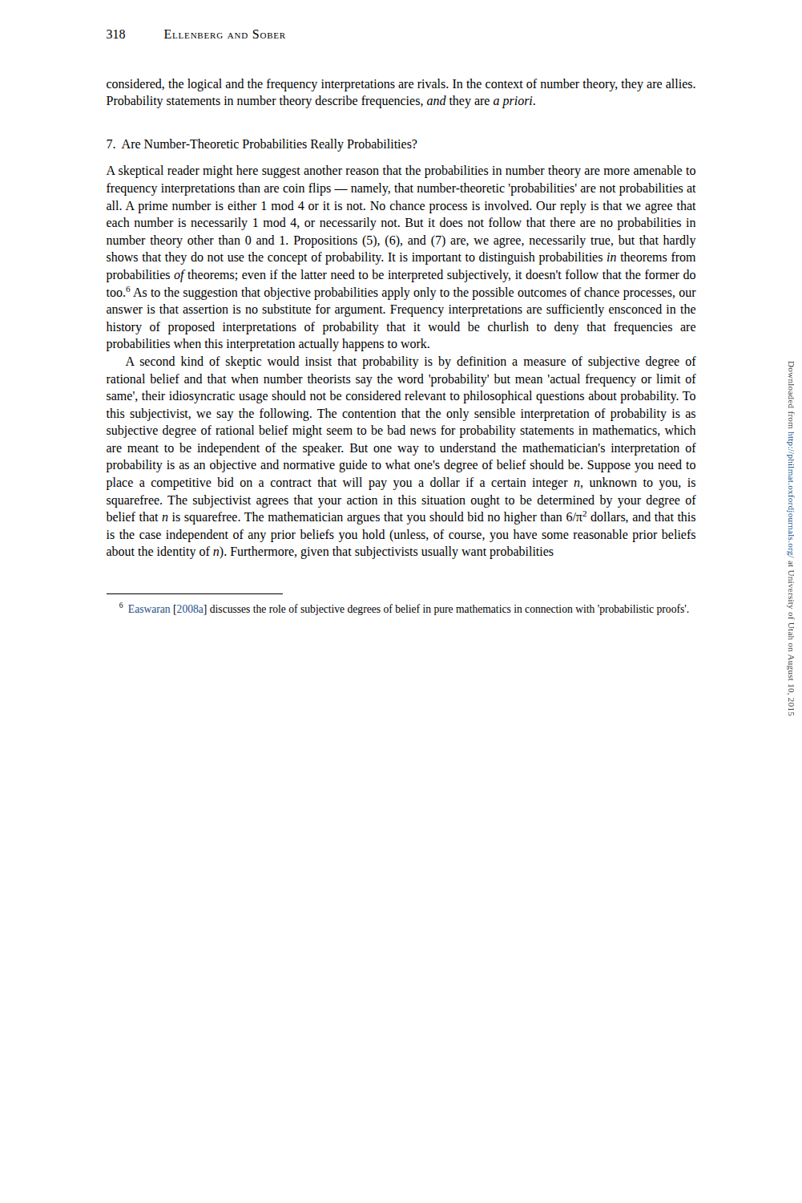318 Ellenberg and Sober
considered, the logical and the frequency interpretations are rivals. In the context of number theory, they are allies. Probability statements in number theory describe frequencies, and they are a priori.
7. Are Number-Theoretic Probabilities Really Probabilities?
A skeptical reader might here suggest another reason that the probabilities in number theory are more amenable to frequency interpretations than are coin flips — namely, that number-theoretic 'probabilities' are not probabilities at all. A prime number is either 1 mod 4 or it is not. No chance process is involved. Our reply is that we agree that each number is necessarily 1 mod 4, or necessarily not. But it does not follow that there are no probabilities in number theory other than 0 and 1. Propositions (5), (6), and (7) are, we agree, necessarily true, but that hardly shows that they do not use the concept of probability. It is important to distinguish probabilities in theorems from probabilities of theorems; even if the latter need to be interpreted subjectively, it doesn't follow that the former do too.6 As to the suggestion that objective probabilities apply only to the possible outcomes of chance processes, our answer is that assertion is no substitute for argument. Frequency interpretations are sufficiently ensconced in the history of proposed interpretations of probability that it would be churlish to deny that frequencies are probabilities when this interpretation actually happens to work.
A second kind of skeptic would insist that probability is by definition a measure of subjective degree of rational belief and that when number theorists say the word 'probability' but mean 'actual frequency or limit of same', their idiosyncratic usage should not be considered relevant to philosophical questions about probability. To this subjectivist, we say the following. The contention that the only sensible interpretation of probability is as subjective degree of rational belief might seem to be bad news for probability statements in mathematics, which are meant to be independent of the speaker. But one way to understand the mathematician's interpretation of probability is as an objective and normative guide to what one's degree of belief should be. Suppose you need to place a competitive bid on a contract that will pay you a dollar if a certain integer n, unknown to you, is squarefree. The subjectivist agrees that your action in this situation ought to be determined by your degree of belief that n is squarefree. The mathematician argues that you should bid no higher than 6/π2 dollars, and that this is the case independent of any prior beliefs you hold (unless, of course, you have some reasonable prior beliefs about the identity of n). Furthermore, given that subjectivists usually want probabilities
6 Easwaran [2008a] discusses the role of subjective degrees of belief in pure mathematics in connection with 'probabilistic proofs'.
Downloaded from http://philmat.oxfordjournals.org/ at University of Utah on August 10, 2015